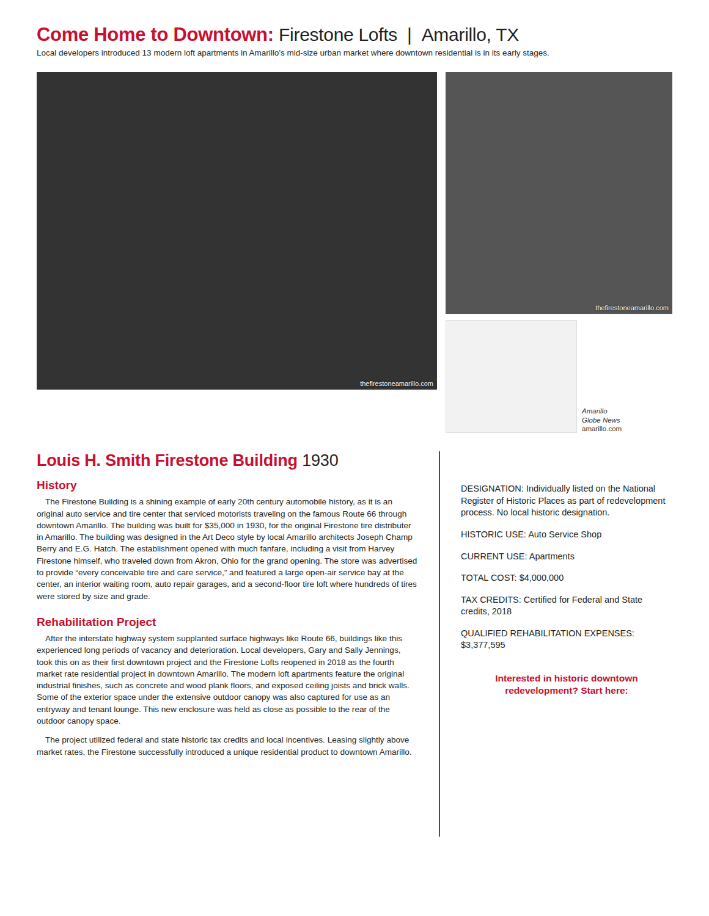Come Home to Downtown: Firestone Lofts | Amarillo, TX
Local developers introduced 13 modern loft apartments in Amarillo’s mid-size urban market where downtown residential is in its early stages.
thefirestoneamarillo.com
thefirestoneamarillo.com
Amarillo
Globe News
amarillo.com
Louis H. Smith Firestone Building 1930
History
The Firestone Building is a shining example of early 20th century automobile history, as it is an original auto service and tire center that serviced motorists traveling on the famous Route 66 through downtown Amarillo. The building was built for $35,000 in 1930, for the original Firestone tire distributer in Amarillo. The building was designed in the Art Deco style by local Amarillo architects Joseph Champ Berry and E.G. Hatch. The establishment opened with much fanfare, including a visit from Harvey Firestone himself, who traveled down from Akron, Ohio for the grand opening. The store was advertised to provide “every conceivable tire and care service,” and featured a large open-air service bay at the center, an interior waiting room, auto repair garages, and a second-floor tire loft where hundreds of tires were stored by size and grade.
Rehabilitation Project
After the interstate highway system supplanted surface highways like Route 66, buildings like this experienced long periods of vacancy and deterioration. Local developers, Gary and Sally Jennings, took this on as their first downtown project and the Firestone Lofts reopened in 2018 as the fourth market rate residential project in downtown Amarillo. The modern loft apartments feature the original industrial finishes, such as concrete and wood plank floors, and exposed ceiling joists and brick walls. Some of the exterior space under the extensive outdoor canopy was also captured for use as an entryway and tenant lounge. This new enclosure was held as close as possible to the rear of the outdoor canopy space.
The project utilized federal and state historic tax credits and local incentives. Leasing slightly above market rates, the Firestone successfully introduced a unique residential product to downtown Amarillo.
DESIGNATION: Individually listed on the National Register of Historic Places as part of redevelopment process. No local historic designation.
HISTORIC USE: Auto Service Shop
CURRENT USE: Apartments
TOTAL COST: $4,000,000
TAX CREDITS: Certified for Federal and State credits, 2018
QUALIFIED REHABILITATION EXPENSES: $3,377,595
Interested in historic downtown redevelopment? Start here: